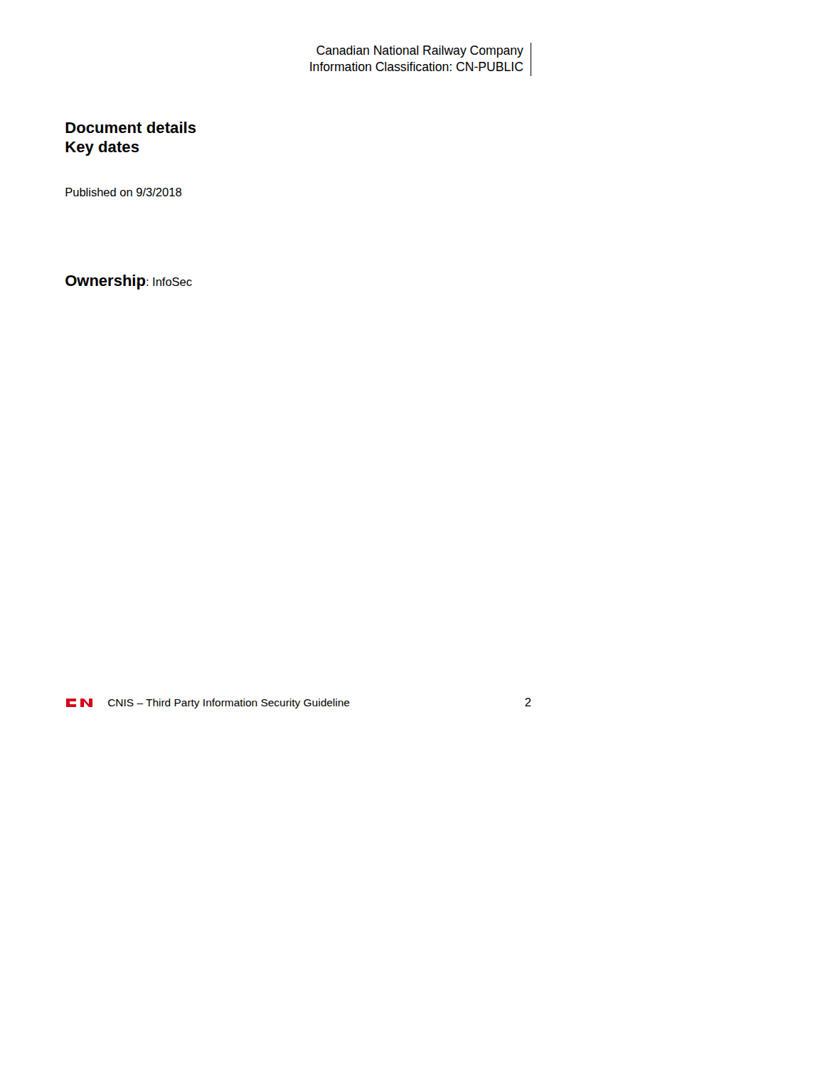Canadian National Railway Company
Information Classification: CN-PUBLIC
Document details
Key dates
Published on 9/3/2018
Ownership: InfoSec
CNIS – Third Party Information Security Guideline
2